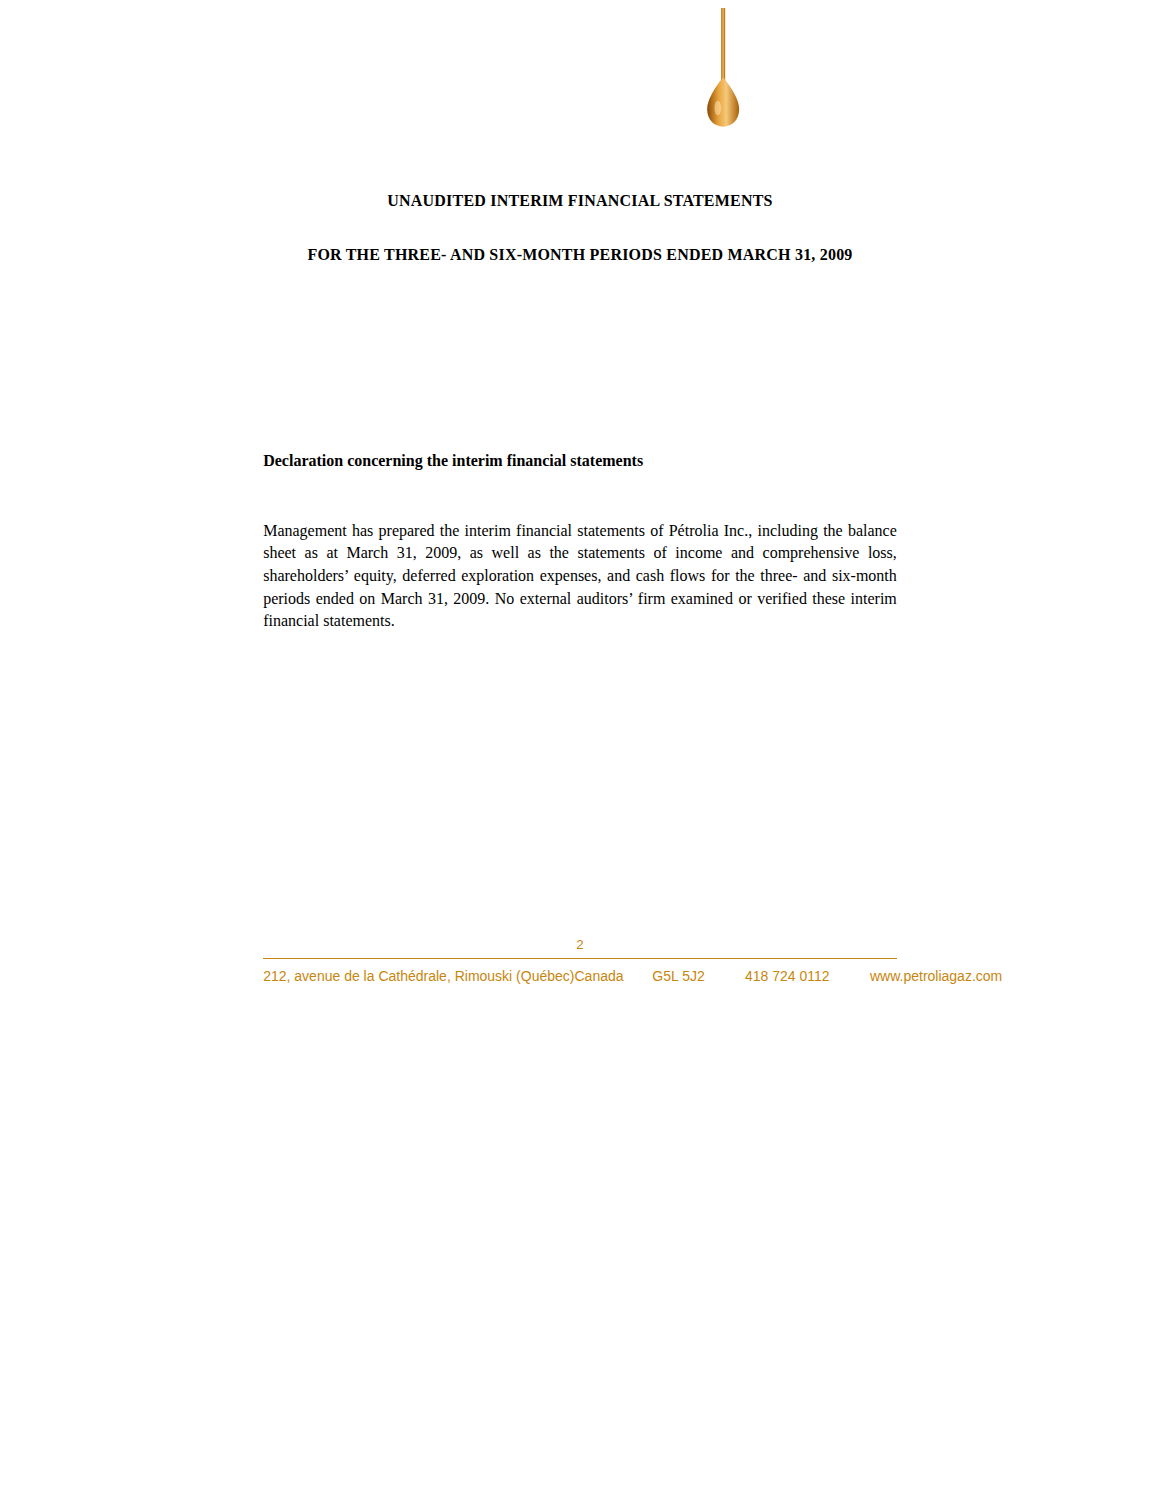UNAUDITED INTERIM FINANCIAL STATEMENTS
FOR THE THREE- AND SIX-MONTH PERIODS ENDED MARCH 31, 2009
Declaration concerning the interim financial statements
Management has prepared the interim financial statements of Pétrolia Inc., including the balance sheet as at March 31, 2009, as well as the statements of income and comprehensive loss, shareholders’ equity, deferred exploration expenses, and cash flows for the three- and six-month periods ended on March 31, 2009. No external auditors’ firm examined or verified these interim financial statements.
2
212, avenue de la Cathédrale, Rimouski (Québec) Canada G5L 5J2 418 724 0112 www.petroliagaz.com